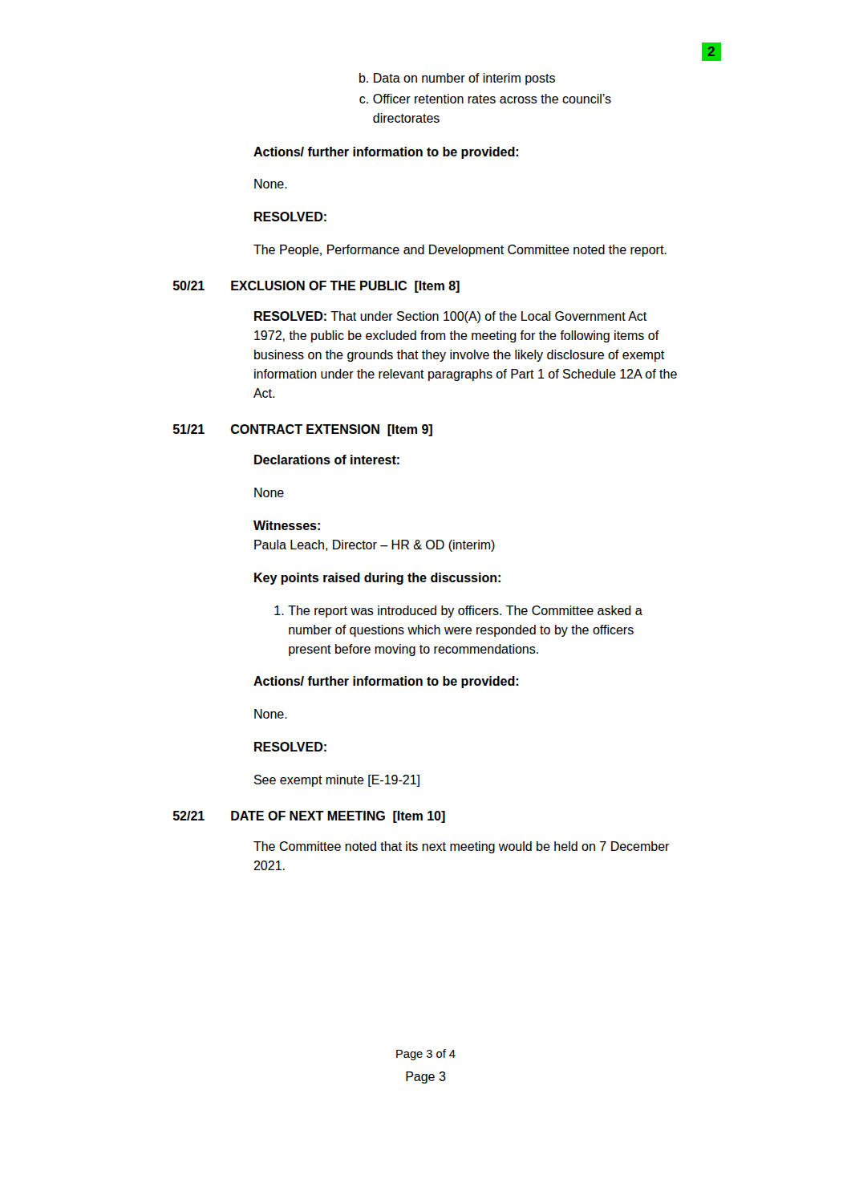2
Data on number of interim posts
Officer retention rates across the council’s directorates
Actions/ further information to be provided:
None.
RESOLVED:
The People, Performance and Development Committee noted the report.
50/21 EXCLUSION OF THE PUBLIC [Item 8]
RESOLVED: That under Section 100(A) of the Local Government Act 1972, the public be excluded from the meeting for the following items of business on the grounds that they involve the likely disclosure of exempt information under the relevant paragraphs of Part 1 of Schedule 12A of the Act.
51/21 CONTRACT EXTENSION [Item 9]
Declarations of interest:
None
Witnesses:
Paula Leach, Director – HR & OD (interim)
Key points raised during the discussion:
The report was introduced by officers. The Committee asked a number of questions which were responded to by the officers present before moving to recommendations.
Actions/ further information to be provided:
None.
RESOLVED:
See exempt minute [E-19-21]
52/21 DATE OF NEXT MEETING [Item 10]
The Committee noted that its next meeting would be held on 7 December 2021.
Page 3 of 4
Page 3